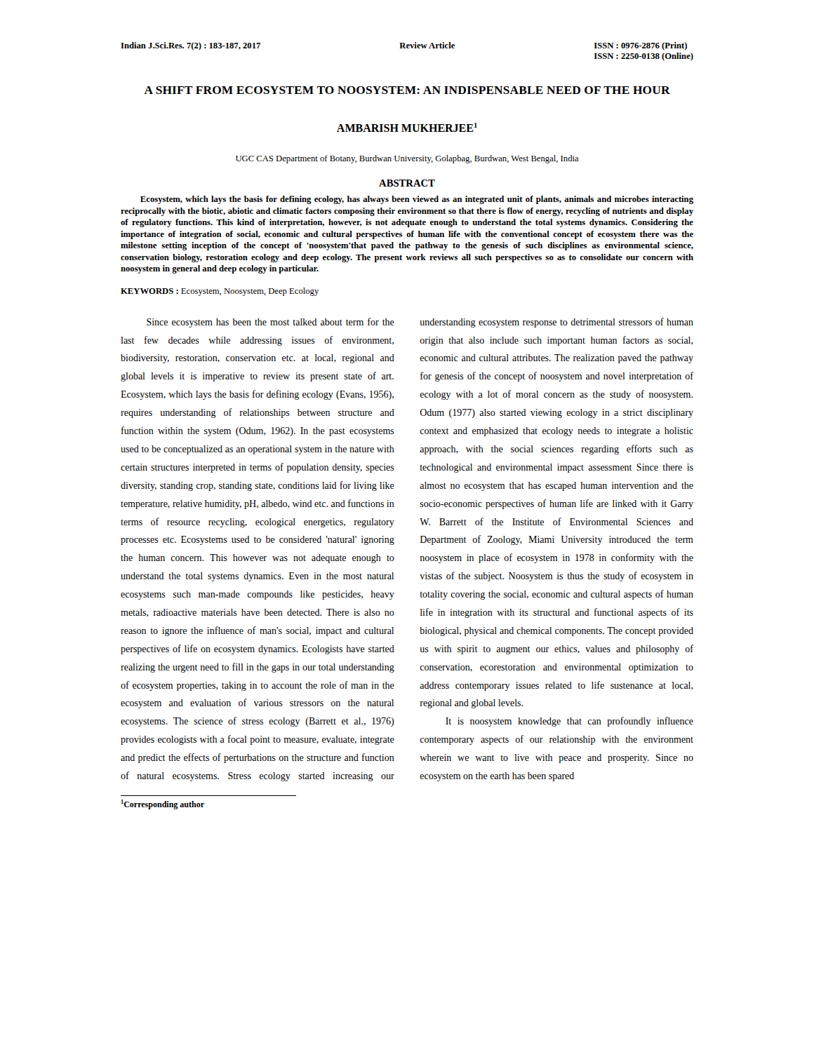Indian J.Sci.Res. 7(2) : 183-187, 2017
Review Article
ISSN : 0976-2876 (Print)
ISSN : 2250-0138 (Online)
A SHIFT FROM ECOSYSTEM TO NOOSYSTEM: AN INDISPENSABLE NEED OF THE HOUR
AMBARISH MUKHERJEE1
UGC CAS Department of Botany, Burdwan University, Golapbag, Burdwan, West Bengal, India
ABSTRACT
Ecosystem, which lays the basis for defining ecology, has always been viewed as an integrated unit of plants, animals and microbes interacting reciprocally with the biotic, abiotic and climatic factors composing their environment so that there is flow of energy, recycling of nutrients and display of regulatory functions. This kind of interpretation, however, is not adequate enough to understand the total systems dynamics. Considering the importance of integration of social, economic and cultural perspectives of human life with the conventional concept of ecosystem there was the milestone setting inception of the concept of 'noosystem'that paved the pathway to the genesis of such disciplines as environmental science, conservation biology, restoration ecology and deep ecology. The present work reviews all such perspectives so as to consolidate our concern with noosystem in general and deep ecology in particular.
KEYWORDS : Ecosystem, Noosystem, Deep Ecology
Since ecosystem has been the most talked about term for the last few decades while addressing issues of environment, biodiversity, restoration, conservation etc. at local, regional and global levels it is imperative to review its present state of art. Ecosystem, which lays the basis for defining ecology (Evans, 1956), requires understanding of relationships between structure and function within the system (Odum, 1962). In the past ecosystems used to be conceptualized as an operational system in the nature with certain structures interpreted in terms of population density, species diversity, standing crop, standing state, conditions laid for living like temperature, relative humidity, pH, albedo, wind etc. and functions in terms of resource recycling, ecological energetics, regulatory processes etc. Ecosystems used to be considered 'natural' ignoring the human concern. This however was not adequate enough to understand the total systems dynamics. Even in the most natural ecosystems such man-made compounds like pesticides, heavy metals, radioactive materials have been detected. There is also no reason to ignore the influence of man's social, impact and cultural perspectives of life on ecosystem dynamics. Ecologists have started realizing the urgent need to fill in the gaps in our total understanding of ecosystem properties, taking in to account the role of man in the ecosystem and evaluation of various stressors on the natural ecosystems. The science of stress ecology (Barrett et al., 1976) provides ecologists with a focal point to measure, evaluate, integrate and predict the effects of perturbations on the structure and function of natural ecosystems. Stress ecology started increasing our understanding ecosystem response to detrimental stressors of human origin that also include such important human factors as social, economic and cultural attributes. The realization paved the pathway for genesis of the concept of noosystem and novel interpretation of ecology with a lot of moral concern as the study of noosystem. Odum (1977) also started viewing ecology in a strict disciplinary context and emphasized that ecology needs to integrate a holistic approach, with the social sciences regarding efforts such as technological and environmental impact assessment Since there is almost no ecosystem that has escaped human intervention and the socio-economic perspectives of human life are linked with it Garry W. Barrett of the Institute of Environmental Sciences and Department of Zoology, Miami University introduced the term noosystem in place of ecosystem in 1978 in conformity with the vistas of the subject. Noosystem is thus the study of ecosystem in totality covering the social, economic and cultural aspects of human life in integration with its structural and functional aspects of its biological, physical and chemical components. The concept provided us with spirit to augment our ethics, values and philosophy of conservation, ecorestoration and environmental optimization to address contemporary issues related to life sustenance at local, regional and global levels.
It is noosystem knowledge that can profoundly influence contemporary aspects of our relationship with the environment wherein we want to live with peace and prosperity. Since no ecosystem on the earth has been spared
1Corresponding author